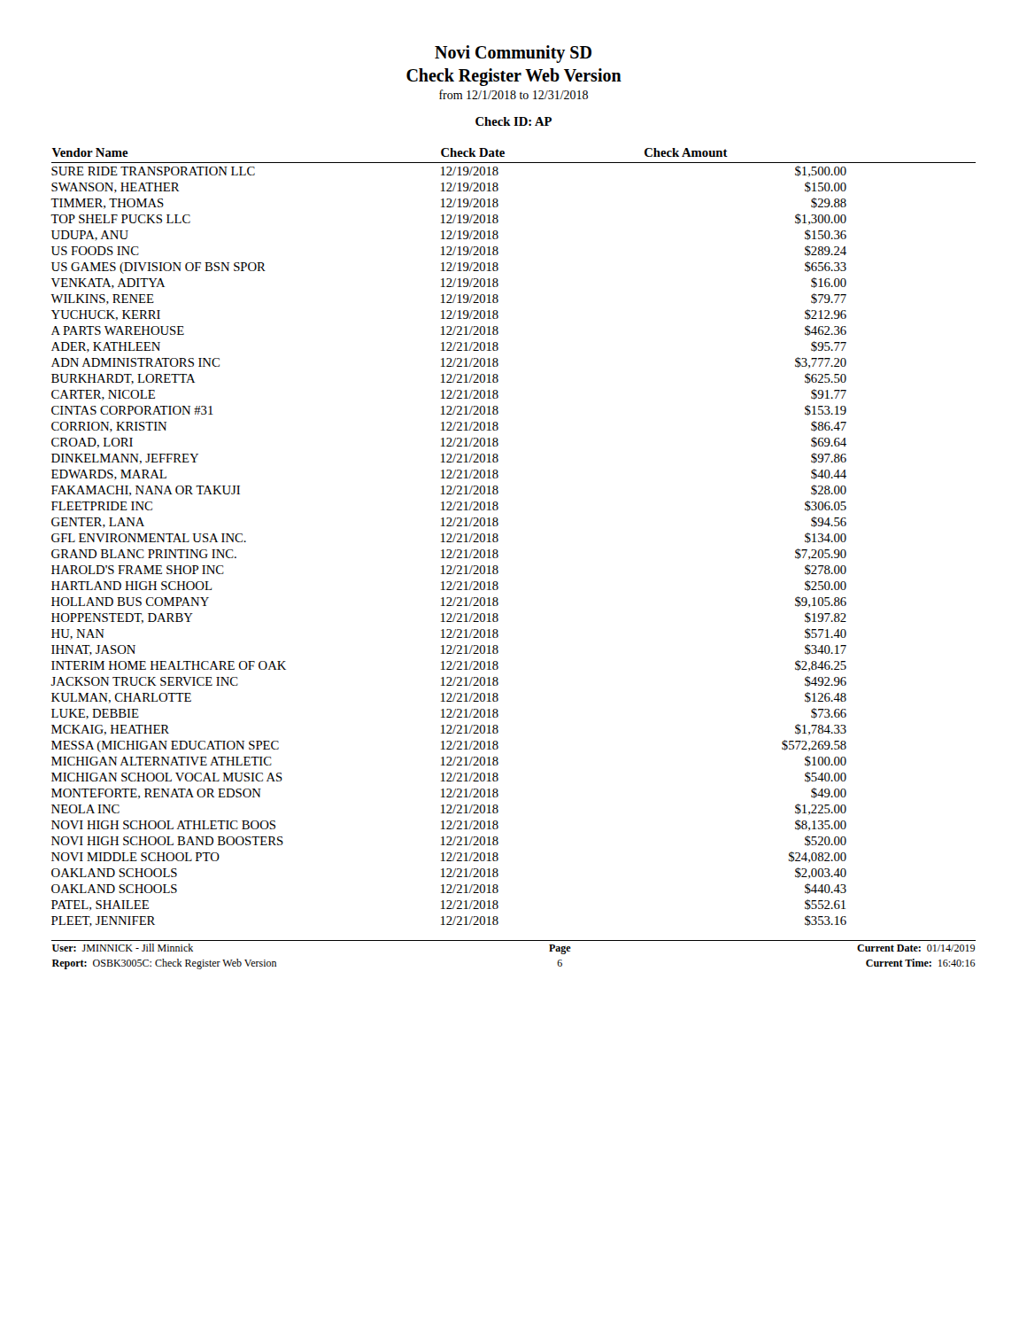Novi Community SD
Check Register Web Version
from 12/1/2018 to 12/31/2018
Check ID: AP
| Vendor Name | Check Date | Check Amount | |
| --- | --- | --- | --- |
| SURE RIDE TRANSPORATION LLC | 12/19/2018 | $1,500.00 | |
| SWANSON, HEATHER | 12/19/2018 | $150.00 | |
| TIMMER, THOMAS | 12/19/2018 | $29.88 | |
| TOP SHELF PUCKS LLC | 12/19/2018 | $1,300.00 | |
| UDUPA, ANU | 12/19/2018 | $150.36 | |
| US FOODS INC | 12/19/2018 | $289.24 | |
| US GAMES (DIVISION OF BSN SPOR | 12/19/2018 | $656.33 | |
| VENKATA, ADITYA | 12/19/2018 | $16.00 | |
| WILKINS, RENEE | 12/19/2018 | $79.77 | |
| YUCHUCK, KERRI | 12/19/2018 | $212.96 | |
| A PARTS WAREHOUSE | 12/21/2018 | $462.36 | |
| ADER, KATHLEEN | 12/21/2018 | $95.77 | |
| ADN ADMINISTRATORS INC | 12/21/2018 | $3,777.20 | |
| BURKHARDT, LORETTA | 12/21/2018 | $625.50 | |
| CARTER, NICOLE | 12/21/2018 | $91.77 | |
| CINTAS CORPORATION #31 | 12/21/2018 | $153.19 | |
| CORRION, KRISTIN | 12/21/2018 | $86.47 | |
| CROAD, LORI | 12/21/2018 | $69.64 | |
| DINKELMANN, JEFFREY | 12/21/2018 | $97.86 | |
| EDWARDS, MARAL | 12/21/2018 | $40.44 | |
| FAKAMACHI, NANA OR TAKUJI | 12/21/2018 | $28.00 | |
| FLEETPRIDE INC | 12/21/2018 | $306.05 | |
| GENTER, LANA | 12/21/2018 | $94.56 | |
| GFL ENVIRONMENTAL USA INC. | 12/21/2018 | $134.00 | |
| GRAND BLANC PRINTING INC. | 12/21/2018 | $7,205.90 | |
| HAROLD'S FRAME SHOP INC | 12/21/2018 | $278.00 | |
| HARTLAND HIGH SCHOOL | 12/21/2018 | $250.00 | |
| HOLLAND BUS COMPANY | 12/21/2018 | $9,105.86 | |
| HOPPENSTEDT, DARBY | 12/21/2018 | $197.82 | |
| HU, NAN | 12/21/2018 | $571.40 | |
| IHNAT, JASON | 12/21/2018 | $340.17 | |
| INTERIM HOME HEALTHCARE OF OAK | 12/21/2018 | $2,846.25 | |
| JACKSON TRUCK SERVICE INC | 12/21/2018 | $492.96 | |
| KULMAN, CHARLOTTE | 12/21/2018 | $126.48 | |
| LUKE, DEBBIE | 12/21/2018 | $73.66 | |
| MCKAIG, HEATHER | 12/21/2018 | $1,784.33 | |
| MESSA (MICHIGAN EDUCATION SPEC | 12/21/2018 | $572,269.58 | |
| MICHIGAN ALTERNATIVE ATHLETIC | 12/21/2018 | $100.00 | |
| MICHIGAN SCHOOL VOCAL MUSIC AS | 12/21/2018 | $540.00 | |
| MONTEFORTE, RENATA OR EDSON | 12/21/2018 | $49.00 | |
| NEOLA INC | 12/21/2018 | $1,225.00 | |
| NOVI HIGH SCHOOL ATHLETIC BOOS | 12/21/2018 | $8,135.00 | |
| NOVI HIGH SCHOOL BAND BOOSTERS | 12/21/2018 | $520.00 | |
| NOVI MIDDLE SCHOOL PTO | 12/21/2018 | $24,082.00 | |
| OAKLAND SCHOOLS | 12/21/2018 | $2,003.40 | |
| OAKLAND SCHOOLS | 12/21/2018 | $440.43 | |
| PATEL, SHAILEE | 12/21/2018 | $552.61 | |
| PLEET, JENNIFER | 12/21/2018 | $353.16 | |
| User: JMINNICK - Jill Minnick | Page | Current Date: 01/14/2019 |
| Report: OSBK3005C: Check Register Web Version | 6 | Current Time: 16:40:16 |